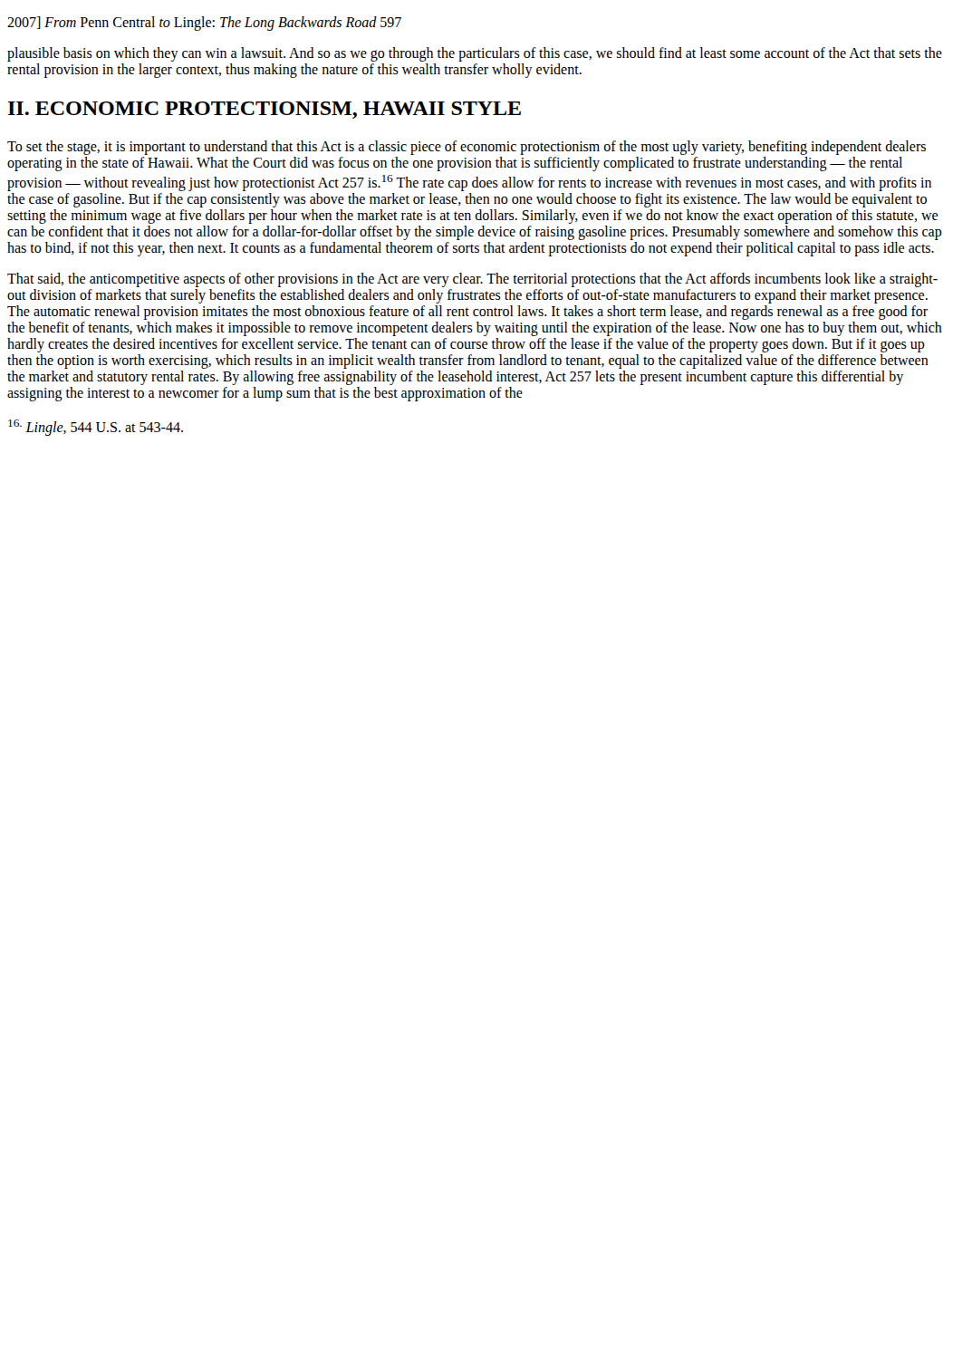2007] From Penn Central to Lingle: The Long Backwards Road 597
plausible basis on which they can win a lawsuit. And so as we go through the particulars of this case, we should find at least some account of the Act that sets the rental provision in the larger context, thus making the nature of this wealth transfer wholly evident.
II. ECONOMIC PROTECTIONISM, HAWAII STYLE
To set the stage, it is important to understand that this Act is a classic piece of economic protectionism of the most ugly variety, benefiting independent dealers operating in the state of Hawaii. What the Court did was focus on the one provision that is sufficiently complicated to frustrate understanding — the rental provision — without revealing just how protectionist Act 257 is.16 The rate cap does allow for rents to increase with revenues in most cases, and with profits in the case of gasoline. But if the cap consistently was above the market or lease, then no one would choose to fight its existence. The law would be equivalent to setting the minimum wage at five dollars per hour when the market rate is at ten dollars. Similarly, even if we do not know the exact operation of this statute, we can be confident that it does not allow for a dollar-for-dollar offset by the simple device of raising gasoline prices. Presumably somewhere and somehow this cap has to bind, if not this year, then next. It counts as a fundamental theorem of sorts that ardent protectionists do not expend their political capital to pass idle acts.
That said, the anticompetitive aspects of other provisions in the Act are very clear. The territorial protections that the Act affords incumbents look like a straight-out division of markets that surely benefits the established dealers and only frustrates the efforts of out-of-state manufacturers to expand their market presence. The automatic renewal provision imitates the most obnoxious feature of all rent control laws. It takes a short term lease, and regards renewal as a free good for the benefit of tenants, which makes it impossible to remove incompetent dealers by waiting until the expiration of the lease. Now one has to buy them out, which hardly creates the desired incentives for excellent service. The tenant can of course throw off the lease if the value of the property goes down. But if it goes up then the option is worth exercising, which results in an implicit wealth transfer from landlord to tenant, equal to the capitalized value of the difference between the market and statutory rental rates. By allowing free assignability of the leasehold interest, Act 257 lets the present incumbent capture this differential by assigning the interest to a newcomer for a lump sum that is the best approximation of the
16. Lingle, 544 U.S. at 543-44.